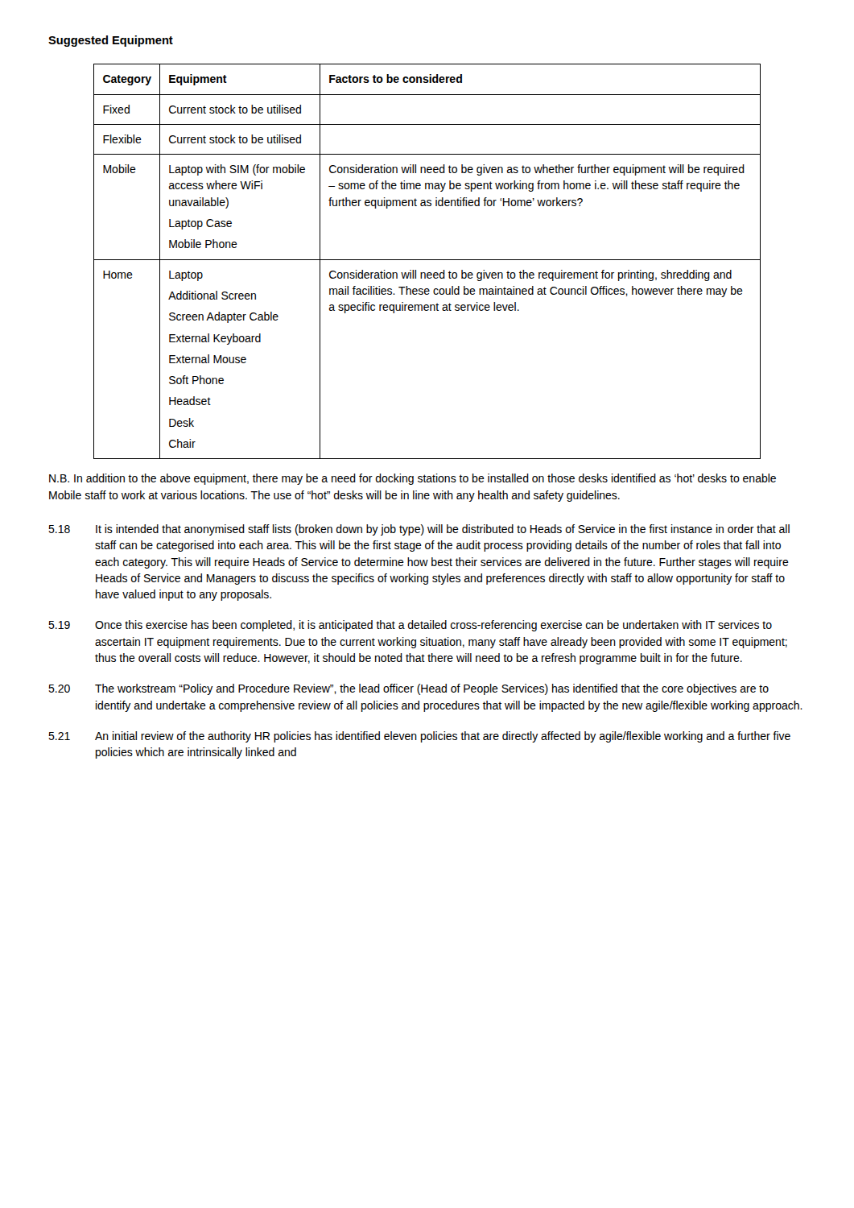Suggested Equipment
| Category | Equipment | Factors to be considered |
| --- | --- | --- |
| Fixed | Current stock to be utilised | |
| Flexible | Current stock to be utilised | |
| Mobile | Laptop with SIM (for mobile access where WiFi unavailable) Laptop Case Mobile Phone | Consideration will need to be given as to whether further equipment will be required – some of the time may be spent working from home i.e. will these staff require the further equipment as identified for ‘Home’ workers? |
| Home | Laptop Additional Screen Screen Adapter Cable External Keyboard External Mouse Soft Phone Headset Desk Chair | Consideration will need to be given to the requirement for printing, shredding and mail facilities. These could be maintained at Council Offices, however there may be a specific requirement at service level. |
N.B. In addition to the above equipment, there may be a need for docking stations to be installed on those desks identified as ‘hot’ desks to enable Mobile staff to work at various locations. The use of “hot” desks will be in line with any health and safety guidelines.
5.18
It is intended that anonymised staff lists (broken down by job type) will be distributed to Heads of Service in the first instance in order that all staff can be categorised into each area. This will be the first stage of the audit process providing details of the number of roles that fall into each category. This will require Heads of Service to determine how best their services are delivered in the future. Further stages will require Heads of Service and Managers to discuss the specifics of working styles and preferences directly with staff to allow opportunity for staff to have valued input to any proposals.
5.19
Once this exercise has been completed, it is anticipated that a detailed cross-referencing exercise can be undertaken with IT services to ascertain IT equipment requirements. Due to the current working situation, many staff have already been provided with some IT equipment; thus the overall costs will reduce. However, it should be noted that there will need to be a refresh programme built in for the future.
5.20
The workstream “Policy and Procedure Review”, the lead officer (Head of People Services) has identified that the core objectives are to identify and undertake a comprehensive review of all policies and procedures that will be impacted by the new agile/flexible working approach.
5.21
An initial review of the authority HR policies has identified eleven policies that are directly affected by agile/flexible working and a further five policies which are intrinsically linked and